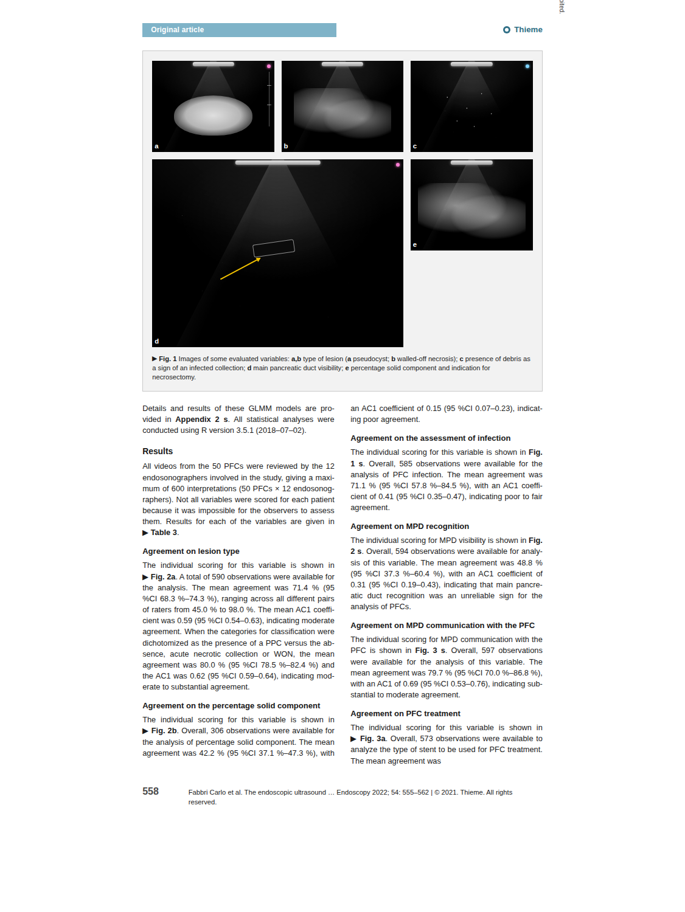This document was downloaded for personal use only. Unauthorized distribution is strictly prohibited.
Original article
Thieme
a
b
c
d
e
▶Fig. 1 Images of some evaluated variables: a,b type of lesion (a pseudocyst; b walled-off necrosis); c presence of debris as a sign of an infected collection; d main pancreatic duct visibility; e percentage solid component and indication for necrosectomy.
Details and results of these GLMM models are provided in Appendix 2 s. All statistical analyses were conducted using R version 3.5.1 (2018–07–02).
Results
All videos from the 50 PFCs were reviewed by the 12 endosonographers involved in the study, giving a maximum of 600 interpretations (50 PFCs × 12 endosonographers). Not all variables were scored for each patient because it was impossible for the observers to assess them. Results for each of the variables are given in ▶ Table 3.
Agreement on lesion type
The individual scoring for this variable is shown in ▶ Fig. 2a. A total of 590 observations were available for the analysis. The mean agreement was 71.4 % (95 %CI 68.3 %–74.3 %), ranging across all different pairs of raters from 45.0 % to 98.0 %. The mean AC1 coefficient was 0.59 (95 %CI 0.54–0.63), indicating moderate agreement. When the categories for classification were dichotomized as the presence of a PPC versus the absence, acute necrotic collection or WON, the mean agreement was 80.0 % (95 %CI 78.5 %–82.4 %) and the AC1 was 0.62 (95 %CI 0.59–0.64), indicating moderate to substantial agreement.
Agreement on the percentage solid component
The individual scoring for this variable is shown in ▶ Fig. 2b. Overall, 306 observations were available for the analysis of percentage solid component. The mean agreement was 42.2 % (95 %CI 37.1 %–47.3 %), with an AC1 coefficient of 0.15 (95 %CI 0.07–0.23), indicating poor agreement.
Agreement on the assessment of infection
The individual scoring for this variable is shown in Fig. 1 s. Overall, 585 observations were available for the analysis of PFC infection. The mean agreement was 71.1 % (95 %CI 57.8 %–84.5 %), with an AC1 coefficient of 0.41 (95 %CI 0.35–0.47), indicating poor to fair agreement.
Agreement on MPD recognition
The individual scoring for MPD visibility is shown in Fig. 2 s. Overall, 594 observations were available for analysis of this variable. The mean agreement was 48.8 % (95 %CI 37.3 %–60.4 %), with an AC1 coefficient of 0.31 (95 %CI 0.19–0.43), indicating that main pancreatic duct recognition was an unreliable sign for the analysis of PFCs.
Agreement on MPD communication with the PFC
The individual scoring for MPD communication with the PFC is shown in Fig. 3 s. Overall, 597 observations were available for the analysis of this variable. The mean agreement was 79.7 % (95 %CI 70.0 %–86.8 %), with an AC1 of 0.69 (95 %CI 0.53–0.76), indicating substantial to moderate agreement.
Agreement on PFC treatment
The individual scoring for this variable is shown in ▶ Fig. 3a. Overall, 573 observations were available to analyze the type of stent to be used for PFC treatment. The mean agreement was
558
Fabbri Carlo et al. The endoscopic ultrasound … Endoscopy 2022; 54: 555–562 | © 2021. Thieme. All rights reserved.